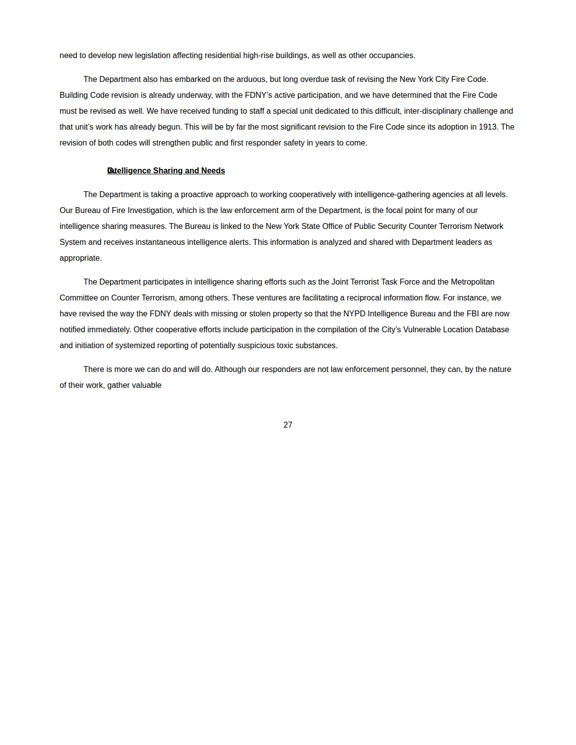need to develop new legislation affecting residential high-rise buildings, as well as other occupancies.
The Department also has embarked on the arduous, but long overdue task of revising the New York City Fire Code. Building Code revision is already underway, with the FDNY’s active participation, and we have determined that the Fire Code must be revised as well. We have received funding to staff a special unit dedicated to this difficult, inter-disciplinary challenge and that unit’s work has already begun. This will be by far the most significant revision to the Fire Code since its adoption in 1913. The revision of both codes will strengthen public and first responder safety in years to come.
G. Intelligence Sharing and Needs
The Department is taking a proactive approach to working cooperatively with intelligence-gathering agencies at all levels. Our Bureau of Fire Investigation, which is the law enforcement arm of the Department, is the focal point for many of our intelligence sharing measures. The Bureau is linked to the New York State Office of Public Security Counter Terrorism Network System and receives instantaneous intelligence alerts. This information is analyzed and shared with Department leaders as appropriate.
The Department participates in intelligence sharing efforts such as the Joint Terrorist Task Force and the Metropolitan Committee on Counter Terrorism, among others. These ventures are facilitating a reciprocal information flow. For instance, we have revised the way the FDNY deals with missing or stolen property so that the NYPD Intelligence Bureau and the FBI are now notified immediately. Other cooperative efforts include participation in the compilation of the City’s Vulnerable Location Database and initiation of systemized reporting of potentially suspicious toxic substances.
There is more we can do and will do. Although our responders are not law enforcement personnel, they can, by the nature of their work, gather valuable
27